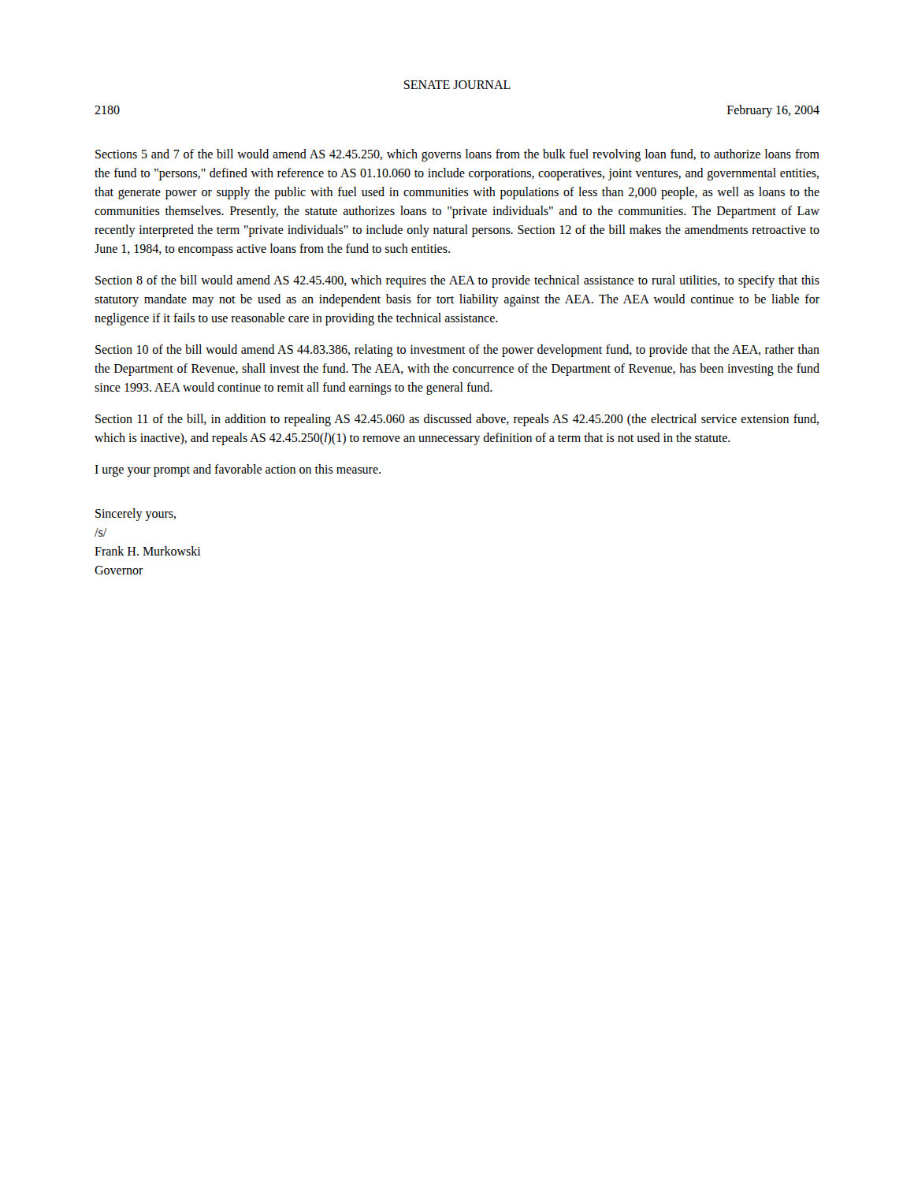SENATE JOURNAL
2180 February 16, 2004
Sections 5 and 7 of the bill would amend AS 42.45.250, which governs loans from the bulk fuel revolving loan fund, to authorize loans from the fund to "persons," defined with reference to AS 01.10.060 to include corporations, cooperatives, joint ventures, and governmental entities, that generate power or supply the public with fuel used in communities with populations of less than 2,000 people, as well as loans to the communities themselves. Presently, the statute authorizes loans to "private individuals" and to the communities. The Department of Law recently interpreted the term "private individuals" to include only natural persons. Section 12 of the bill makes the amendments retroactive to June 1, 1984, to encompass active loans from the fund to such entities.
Section 8 of the bill would amend AS 42.45.400, which requires the AEA to provide technical assistance to rural utilities, to specify that this statutory mandate may not be used as an independent basis for tort liability against the AEA. The AEA would continue to be liable for negligence if it fails to use reasonable care in providing the technical assistance.
Section 10 of the bill would amend AS 44.83.386, relating to investment of the power development fund, to provide that the AEA, rather than the Department of Revenue, shall invest the fund. The AEA, with the concurrence of the Department of Revenue, has been investing the fund since 1993. AEA would continue to remit all fund earnings to the general fund.
Section 11 of the bill, in addition to repealing AS 42.45.060 as discussed above, repeals AS 42.45.200 (the electrical service extension fund, which is inactive), and repeals AS 42.45.250(l)(1) to remove an unnecessary definition of a term that is not used in the statute.
I urge your prompt and favorable action on this measure.
Sincerely yours,
/s/
Frank H. Murkowski
Governor